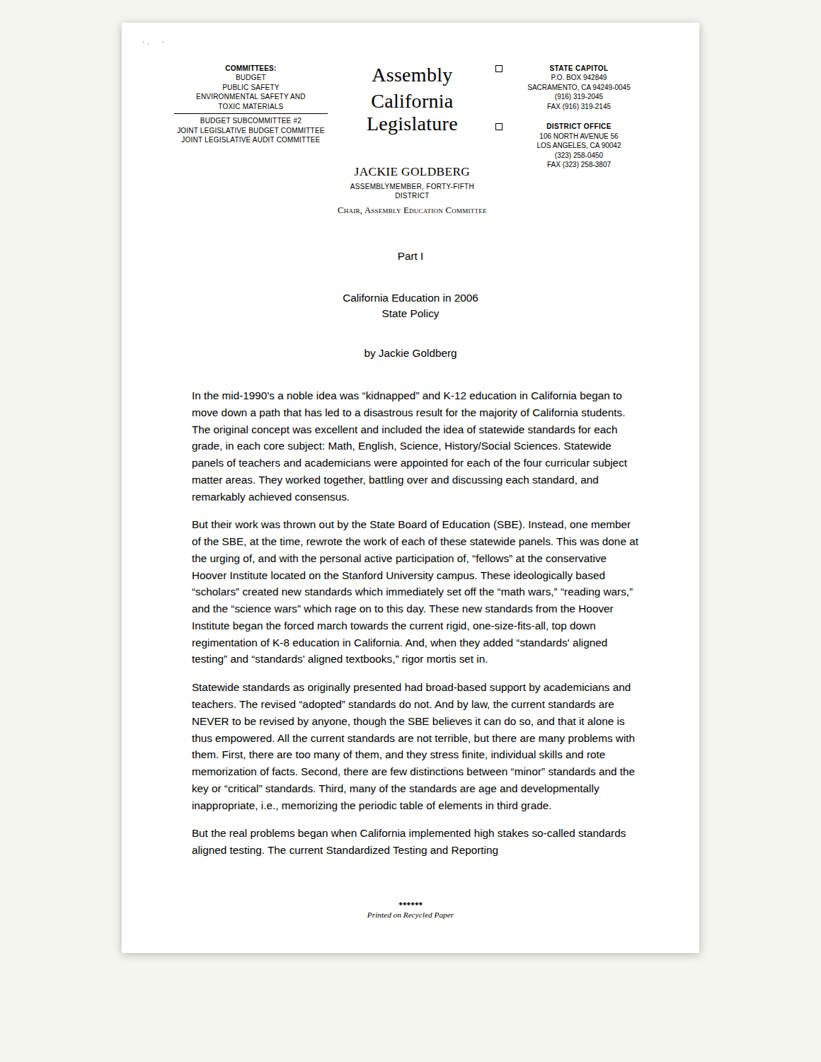·. ·
COMMITTEES:
BUDGET
PUBLIC SAFETY
ENVIRONMENTAL SAFETY AND
TOXIC MATERIALS
BUDGET SUBCOMMITTEE #2
JOINT LEGISLATIVE BUDGET COMMITTEE
JOINT LEGISLATIVE AUDIT COMMITTEE
Assembly California Legislature
JACKIE GOLDBERG
ASSEMBLYMEMBER, FORTY-FIFTH DISTRICT
Chair, Assembly Education Committee
STATE CAPITOL
P.O. BOX 942849
SACRAMENTO, CA 94249-0045
(916) 319-2045
FAX (916) 319-2145
DISTRICT OFFICE
106 NORTH AVENUE 56
LOS ANGELES, CA 90042
(323) 258-0450
FAX (323) 258-3807
Part I
California Education in 2006
State Policy
by Jackie Goldberg
In the mid-1990's a noble idea was “kidnapped” and K-12 education in California began to move down a path that has led to a disastrous result for the majority of California students. The original concept was excellent and included the idea of statewide standards for each grade, in each core subject: Math, English, Science, History/Social Sciences. Statewide panels of teachers and academicians were appointed for each of the four curricular subject matter areas. They worked together, battling over and discussing each standard, and remarkably achieved consensus.
But their work was thrown out by the State Board of Education (SBE). Instead, one member of the SBE, at the time, rewrote the work of each of these statewide panels. This was done at the urging of, and with the personal active participation of, “fellows” at the conservative Hoover Institute located on the Stanford University campus. These ideologically based “scholars” created new standards which immediately set off the “math wars,” “reading wars,” and the “science wars” which rage on to this day. These new standards from the Hoover Institute began the forced march towards the current rigid, one-size-fits-all, top down regimentation of K-8 education in California. And, when they added “standards' aligned testing” and “standards' aligned textbooks,” rigor mortis set in.
Statewide standards as originally presented had broad-based support by academicians and teachers. The revised “adopted” standards do not. And by law, the current standards are NEVER to be revised by anyone, though the SBE believes it can do so, and that it alone is thus empowered. All the current standards are not terrible, but there are many problems with them. First, there are too many of them, and they stress finite, individual skills and rote memorization of facts. Second, there are few distinctions between “minor” standards and the key or “critical” standards. Third, many of the standards are age and developmentally inappropriate, i.e., memorizing the periodic table of elements in third grade.
But the real problems began when California implemented high stakes so-called standards aligned testing. The current Standardized Testing and Reporting
♦♦♦♦♦♦
Printed on Recycled Paper